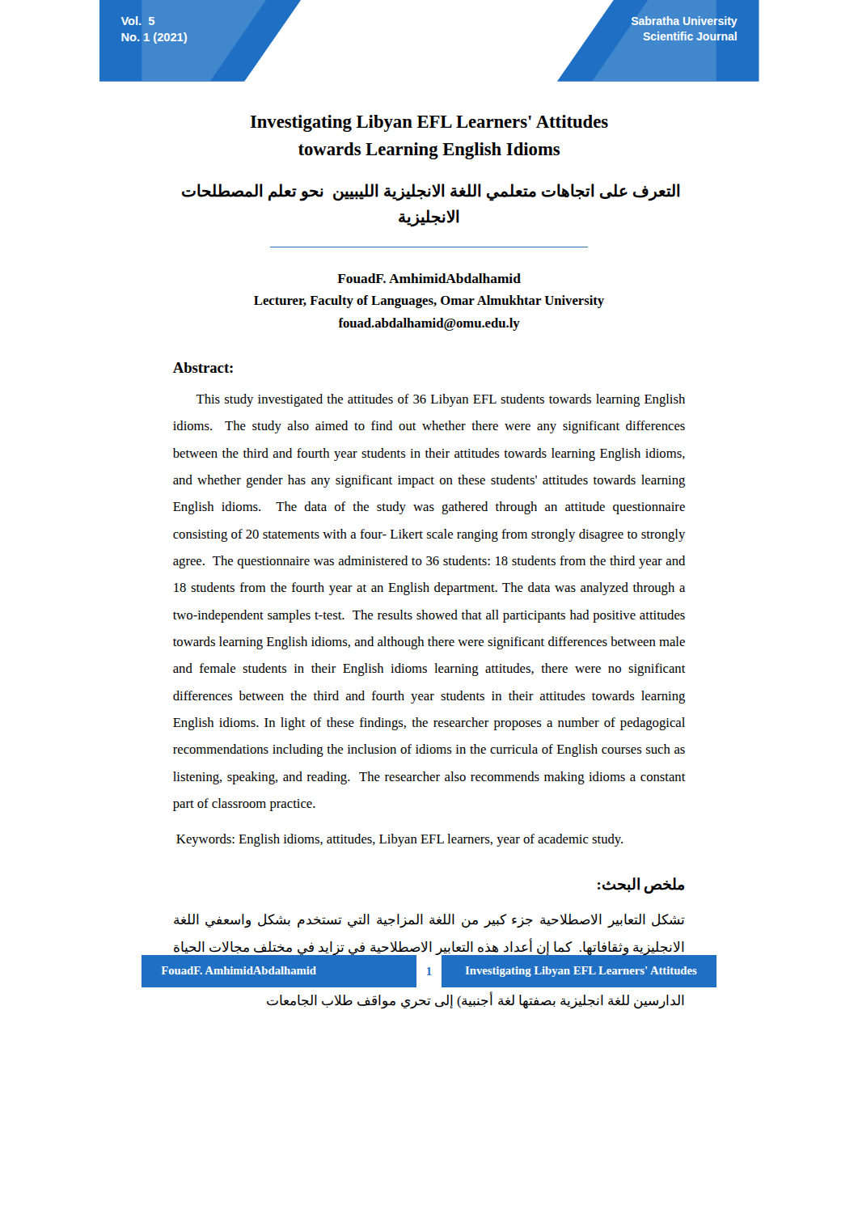Vol. 5
No. 1 (2021)
Sabratha University
Scientific Journal
Investigating Libyan EFL Learners' Attitudes
towards Learning English Idioms
التعرف على اتجاهات متعلمي اللغة الانجليزية الليبيين نحو تعلم المصطلحات الانجليزية
FouadF. AmhimidAbdalhamid
Lecturer, Faculty of Languages, Omar Almukhtar University
fouad.abdalhamid@omu.edu.ly
Abstract:
This study investigated the attitudes of 36 Libyan EFL students towards learning English idioms. The study also aimed to find out whether there were any significant differences between the third and fourth year students in their attitudes towards learning English idioms, and whether gender has any significant impact on these students' attitudes towards learning English idioms. The data of the study was gathered through an attitude questionnaire consisting of 20 statements with a four- Likert scale ranging from strongly disagree to strongly agree. The questionnaire was administered to 36 students: 18 students from the third year and 18 students from the fourth year at an English department. The data was analyzed through a two-independent samples t-test. The results showed that all participants had positive attitudes towards learning English idioms, and although there were significant differences between male and female students in their English idioms learning attitudes, there were no significant differences between the third and fourth year students in their attitudes towards learning English idioms. In light of these findings, the researcher proposes a number of pedagogical recommendations including the inclusion of idioms in the curricula of English courses such as listening, speaking, and reading. The researcher also recommends making idioms a constant part of classroom practice.
Keywords: English idioms, attitudes, Libyan EFL learners, year of academic study.
ملخص البحث:
تشكل التعابير الاصطلاحية جزء كبير من اللغة المزاجية التي تستخدم بشكل واسعفي اللغة الانجليزية وثقافاتها. كما إن أعداد هذه التعابير الاصطلاحية في تزايد في مختلف مجالات الحياة اليومية. عليه هدفت هذه الدراسة والتي عنوانها (تقصي مواقف طلاب الجامعات الليبيين الدارسين للغة انجليزية بصفتها لغة أجنبية) إلى تحري مواقف طلاب الجامعات
FouadF. AmhimidAbdalhamid 1 Investigating Libyan EFL Learners' Attitudes